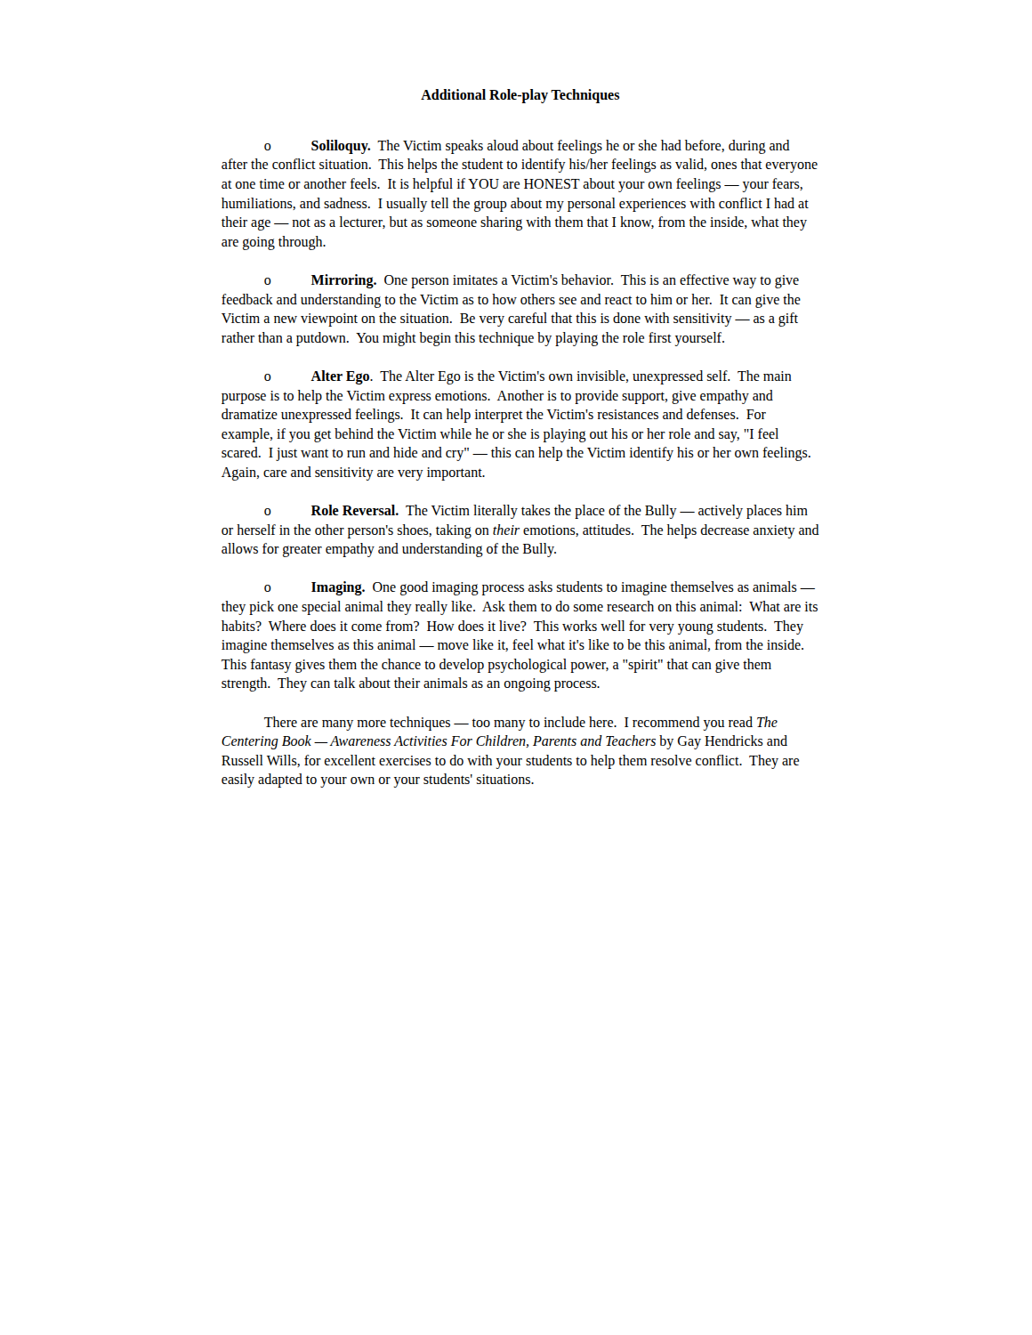Additional Role-play Techniques
oSoliloquy. The Victim speaks aloud about feelings he or she had before, during and after the conflict situation. This helps the student to identify his/her feelings as valid, ones that everyone at one time or another feels. It is helpful if YOU are HONEST about your own feelings — your fears, humiliations, and sadness. I usually tell the group about my personal experiences with conflict I had at their age — not as a lecturer, but as someone sharing with them that I know, from the inside, what they are going through.
oMirroring. One person imitates a Victim's behavior. This is an effective way to give feedback and understanding to the Victim as to how others see and react to him or her. It can give the Victim a new viewpoint on the situation. Be very careful that this is done with sensitivity — as a gift rather than a putdown. You might begin this technique by playing the role first yourself.
oAlter Ego. The Alter Ego is the Victim's own invisible, unexpressed self. The main purpose is to help the Victim express emotions. Another is to provide support, give empathy and dramatize unexpressed feelings. It can help interpret the Victim's resistances and defenses. For example, if you get behind the Victim while he or she is playing out his or her role and say, "I feel scared. I just want to run and hide and cry" — this can help the Victim identify his or her own feelings. Again, care and sensitivity are very important.
oRole Reversal. The Victim literally takes the place of the Bully — actively places him or herself in the other person's shoes, taking on their emotions, attitudes. The helps decrease anxiety and allows for greater empathy and understanding of the Bully.
oImaging. One good imaging process asks students to imagine themselves as animals — they pick one special animal they really like. Ask them to do some research on this animal: What are its habits? Where does it come from? How does it live? This works well for very young students. They imagine themselves as this animal — move like it, feel what it's like to be this animal, from the inside. This fantasy gives them the chance to develop psychological power, a "spirit" that can give them strength. They can talk about their animals as an ongoing process.
There are many more techniques — too many to include here. I recommend you read The Centering Book — Awareness Activities For Children, Parents and Teachers by Gay Hendricks and Russell Wills, for excellent exercises to do with your students to help them resolve conflict. They are easily adapted to your own or your students' situations.